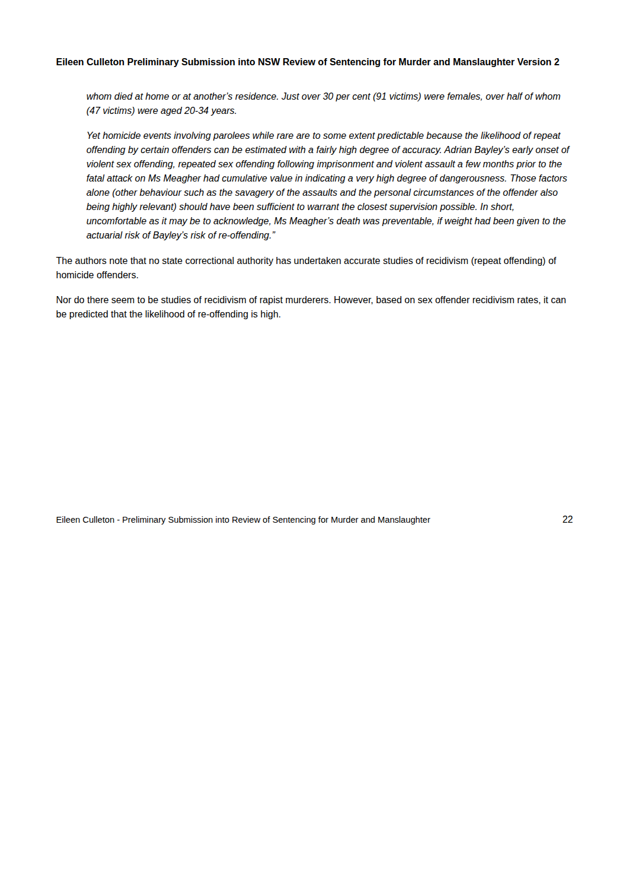Eileen Culleton Preliminary Submission into NSW Review of Sentencing for Murder and Manslaughter Version 2
whom died at home or at another’s residence. Just over 30 per cent (91 victims) were females, over half of whom (47 victims) were aged 20-34 years.
Yet homicide events involving parolees while rare are to some extent predictable because the likelihood of repeat offending by certain offenders can be estimated with a fairly high degree of accuracy. Adrian Bayley’s early onset of violent sex offending, repeated sex offending following imprisonment and violent assault a few months prior to the fatal attack on Ms Meagher had cumulative value in indicating a very high degree of dangerousness. Those factors alone (other behaviour such as the savagery of the assaults and the personal circumstances of the offender also being highly relevant) should have been sufficient to warrant the closest supervision possible. In short, uncomfortable as it may be to acknowledge, Ms Meagher’s death was preventable, if weight had been given to the actuarial risk of Bayley’s risk of re-offending.”
The authors note that no state correctional authority has undertaken accurate studies of recidivism (repeat offending) of homicide offenders.
Nor do there seem to be studies of recidivism of rapist murderers. However, based on sex offender recidivism rates, it can be predicted that the likelihood of re-offending is high.
Eileen Culleton - Preliminary Submission into Review of Sentencing for Murder and Manslaughter 22